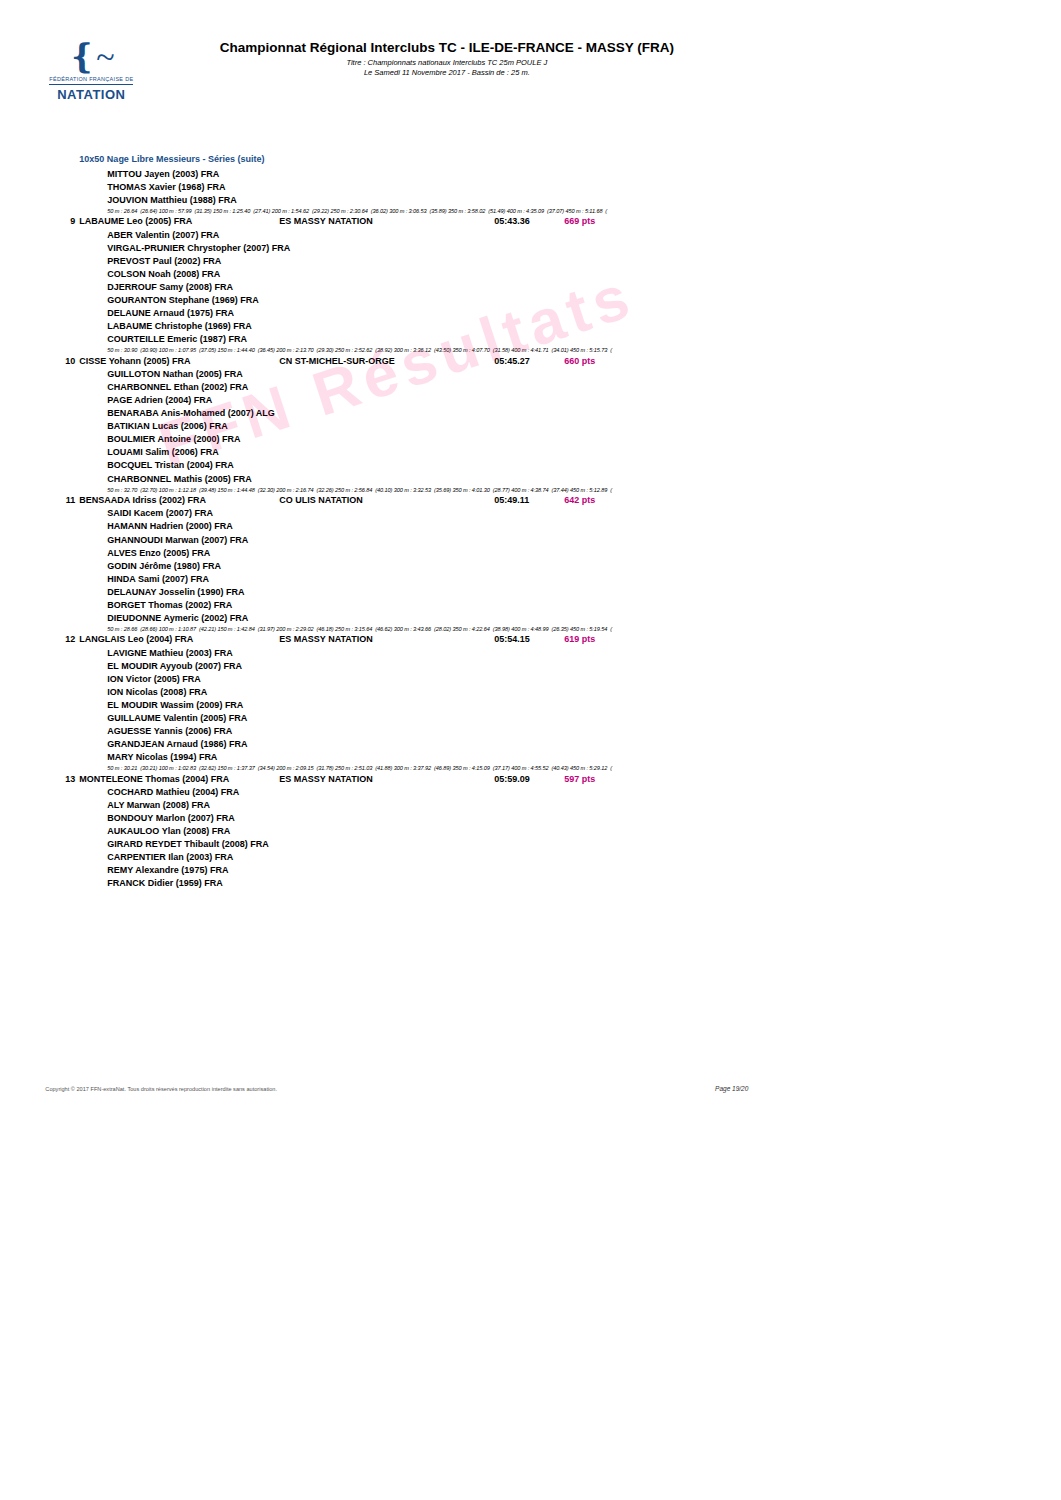❴~
FÉDÉRATION FRANÇAISE DE
NATATION
Championnat Régional Interclubs TC - ILE-DE-FRANCE - MASSY (FRA)
Titre : Championnats nationaux Interclubs TC 25m POULE J
Le Samedi 11 Novembre 2017 - Bassin de : 25 m.
FFN Résultats
10x50 Nage Libre Messieurs - Séries (suite)
MITTOU Jayen (2003) FRA
THOMAS Xavier (1968) FRA
JOUVION Matthieu (1988) FRA
50 m : 26.64 (26.64) 100 m : 57.99 (31.35) 150 m : 1:25.40 (27.41) 200 m : 1:54.62 (29.22) 250 m : 2:30.64 (36.02) 300 m : 3:06.53 (35.89) 350 m : 3:58.02 (51.49) 400 m : 4:35.09 (37.07) 450 m : 5:11.68 (
9
LABAUME Leo (2005) FRA
ES MASSY NATATION
05:43.36
669 pts
ABER Valentin (2007) FRA
VIRGAL-PRUNIER Chrystopher (2007) FRA
PREVOST Paul (2002) FRA
COLSON Noah (2008) FRA
DJERROUF Samy (2008) FRA
GOURANTON Stephane (1969) FRA
DELAUNE Arnaud (1975) FRA
LABAUME Christophe (1969) FRA
COURTEILLE Emeric (1987) FRA
50 m : 30.90 (30.90) 100 m : 1:07.95 (37.05) 150 m : 1:44.40 (36.45) 200 m : 2:13.70 (29.30) 250 m : 2:52.62 (38.92) 300 m : 3:36.12 (43.50) 350 m : 4:07.70 (31.58) 400 m : 4:41.71 (34.01) 450 m : 5:15.73 (
10
CISSE Yohann (2005) FRA
CN ST-MICHEL-SUR-ORGE
05:45.27
660 pts
GUILLOTON Nathan (2005) FRA
CHARBONNEL Ethan (2002) FRA
PAGE Adrien (2004) FRA
BENARABA Anis-Mohamed (2007) ALG
BATIKIAN Lucas (2006) FRA
BOULMIER Antoine (2000) FRA
LOUAMI Salim (2006) FRA
BOCQUEL Tristan (2004) FRA
CHARBONNEL Mathis (2005) FRA
50 m : 32.70 (32.70) 100 m : 1:12.18 (39.48) 150 m : 1:44.48 (32.30) 200 m : 2:16.74 (32.26) 250 m : 2:56.84 (40.10) 300 m : 3:32.53 (35.69) 350 m : 4:01.30 (28.77) 400 m : 4:38.74 (37.44) 450 m : 5:12.89 (
11
BENSAADA Idriss (2002) FRA
CO ULIS NATATION
05:49.11
642 pts
SAIDI Kacem (2007) FRA
HAMANN Hadrien (2000) FRA
GHANNOUDI Marwan (2007) FRA
ALVES Enzo (2005) FRA
GODIN Jérôme (1980) FRA
HINDA Sami (2007) FRA
DELAUNAY Josselin (1990) FRA
BORGET Thomas (2002) FRA
DIEUDONNE Aymeric (2002) FRA
50 m : 28.66 (28.66) 100 m : 1:10.87 (42.21) 150 m : 1:42.84 (31.97) 200 m : 2:29.02 (46.18) 250 m : 3:15.64 (46.62) 300 m : 3:43.66 (28.02) 350 m : 4:22.64 (38.98) 400 m : 4:48.99 (26.35) 450 m : 5:19.54 (
12
LANGLAIS Leo (2004) FRA
ES MASSY NATATION
05:54.15
619 pts
LAVIGNE Mathieu (2003) FRA
EL MOUDIR Ayyoub (2007) FRA
ION Victor (2005) FRA
ION Nicolas (2008) FRA
EL MOUDIR Wassim (2009) FRA
GUILLAUME Valentin (2005) FRA
AGUESSE Yannis (2006) FRA
GRANDJEAN Arnaud (1986) FRA
MARY Nicolas (1994) FRA
50 m : 30.21 (30.21) 100 m : 1:02.83 (32.62) 150 m : 1:37.37 (34.54) 200 m : 2:09.15 (31.78) 250 m : 2:51.03 (41.88) 300 m : 3:37.92 (46.89) 350 m : 4:15.09 (37.17) 400 m : 4:55.52 (40.43) 450 m : 5:29.12 (
13
MONTELEONE Thomas (2004) FRA
ES MASSY NATATION
05:59.09
597 pts
COCHARD Mathieu (2004) FRA
ALY Marwan (2008) FRA
BONDOUY Marlon (2007) FRA
AUKAULOO Ylan (2008) FRA
GIRARD REYDET Thibault (2008) FRA
CARPENTIER Ilan (2003) FRA
REMY Alexandre (1975) FRA
FRANCK Didier (1959) FRA
Copyright © 2017 FFN-extraNat. Tous droits réservés reproduction interdite sans autorisation.
Page 19/20